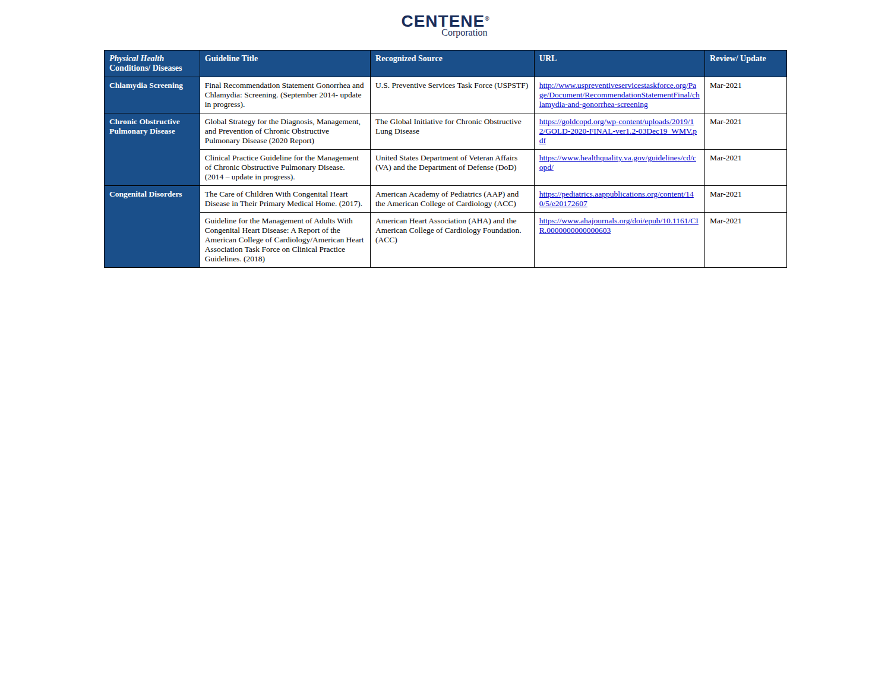CENTENE®
Corporation
| Physical Health Conditions/ Diseases | Guideline Title | Recognized Source | URL | Review/ Update |
| --- | --- | --- | --- | --- |
| Chlamydia Screening | Final Recommendation Statement Gonorrhea and Chlamydia: Screening. (September 2014- update in progress). | U.S. Preventive Services Task Force (USPSTF) | http://www.uspreventiveservicestaskforce.org/Page/Document/RecommendationStatementFinal/chlamydia-and-gonorrhea-screening | Mar-2021 |
| Chronic Obstructive Pulmonary Disease | Global Strategy for the Diagnosis, Management, and Prevention of Chronic Obstructive Pulmonary Disease (2020 Report) | The Global Initiative for Chronic Obstructive Lung Disease | https://goldcopd.org/wp-content/uploads/2019/12/GOLD-2020-FINAL-ver1.2-03Dec19_WMV.pdf | Mar-2021 |
| Clinical Practice Guideline for the Management of Chronic Obstructive Pulmonary Disease. (2014 – update in progress). | United States Department of Veteran Affairs (VA) and the Department of Defense (DoD) | https://www.healthquality.va.gov/guidelines/cd/copd/ | Mar-2021 |
| Congenital Disorders | The Care of Children With Congenital Heart Disease in Their Primary Medical Home. (2017). | American Academy of Pediatrics (AAP) and the American College of Cardiology (ACC) | https://pediatrics.aappublications.org/content/140/5/e20172607 | Mar-2021 |
| Guideline for the Management of Adults With Congenital Heart Disease: A Report of the American College of Cardiology/American Heart Association Task Force on Clinical Practice Guidelines. (2018) | American Heart Association (AHA) and the American College of Cardiology Foundation. (ACC) | https://www.ahajournals.org/doi/epub/10.1161/CIR.0000000000000603 | Mar-2021 |